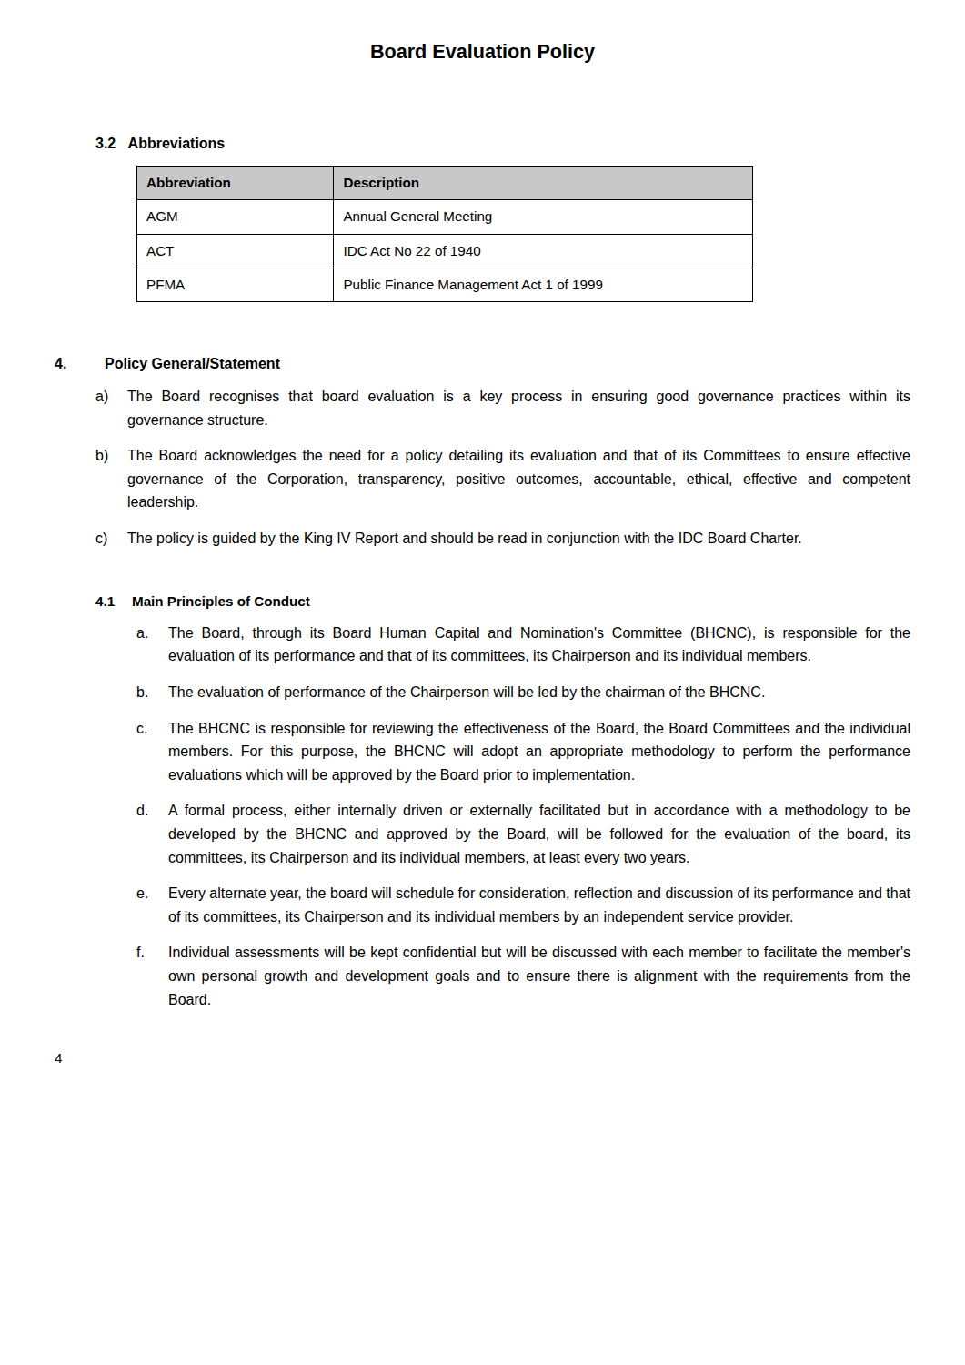Board Evaluation Policy
3.2 Abbreviations
| Abbreviation | Description |
| --- | --- |
| AGM | Annual General Meeting |
| ACT | IDC Act No 22 of 1940 |
| PFMA | Public Finance Management Act 1 of 1999 |
4. Policy General/Statement
a) The Board recognises that board evaluation is a key process in ensuring good governance practices within its governance structure.
b) The Board acknowledges the need for a policy detailing its evaluation and that of its Committees to ensure effective governance of the Corporation, transparency, positive outcomes, accountable, ethical, effective and competent leadership.
c) The policy is guided by the King IV Report and should be read in conjunction with the IDC Board Charter.
4.1 Main Principles of Conduct
a. The Board, through its Board Human Capital and Nomination's Committee (BHCNC), is responsible for the evaluation of its performance and that of its committees, its Chairperson and its individual members.
b. The evaluation of performance of the Chairperson will be led by the chairman of the BHCNC.
c. The BHCNC is responsible for reviewing the effectiveness of the Board, the Board Committees and the individual members. For this purpose, the BHCNC will adopt an appropriate methodology to perform the performance evaluations which will be approved by the Board prior to implementation.
d. A formal process, either internally driven or externally facilitated but in accordance with a methodology to be developed by the BHCNC and approved by the Board, will be followed for the evaluation of the board, its committees, its Chairperson and its individual members, at least every two years.
e. Every alternate year, the board will schedule for consideration, reflection and discussion of its performance and that of its committees, its Chairperson and its individual members by an independent service provider.
f. Individual assessments will be kept confidential but will be discussed with each member to facilitate the member's own personal growth and development goals and to ensure there is alignment with the requirements from the Board.
4